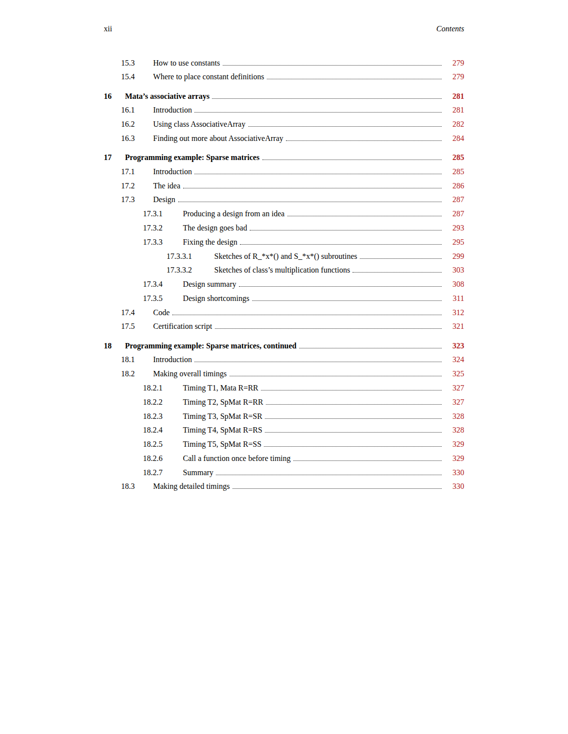xii Contents
15.3 How to use constants 279
15.4 Where to place constant definitions 279
16 Mata’s associative arrays 281
16.1 Introduction 281
16.2 Using class AssociativeArray 282
16.3 Finding out more about AssociativeArray 284
17 Programming example: Sparse matrices 285
17.1 Introduction 285
17.2 The idea 286
17.3 Design 287
17.3.1 Producing a design from an idea 287
17.3.2 The design goes bad 293
17.3.3 Fixing the design 295
17.3.3.1 Sketches of R_*x*() and S_*x*() subroutines 299
17.3.3.2 Sketches of class’s multiplication functions 303
17.3.4 Design summary 308
17.3.5 Design shortcomings 311
17.4 Code 312
17.5 Certification script 321
18 Programming example: Sparse matrices, continued 323
18.1 Introduction 324
18.2 Making overall timings 325
18.2.1 Timing T1, Mata R=RR 327
18.2.2 Timing T2, SpMat R=RR 327
18.2.3 Timing T3, SpMat R=SR 328
18.2.4 Timing T4, SpMat R=RS 328
18.2.5 Timing T5, SpMat R=SS 329
18.2.6 Call a function once before timing 329
18.2.7 Summary 330
18.3 Making detailed timings 330